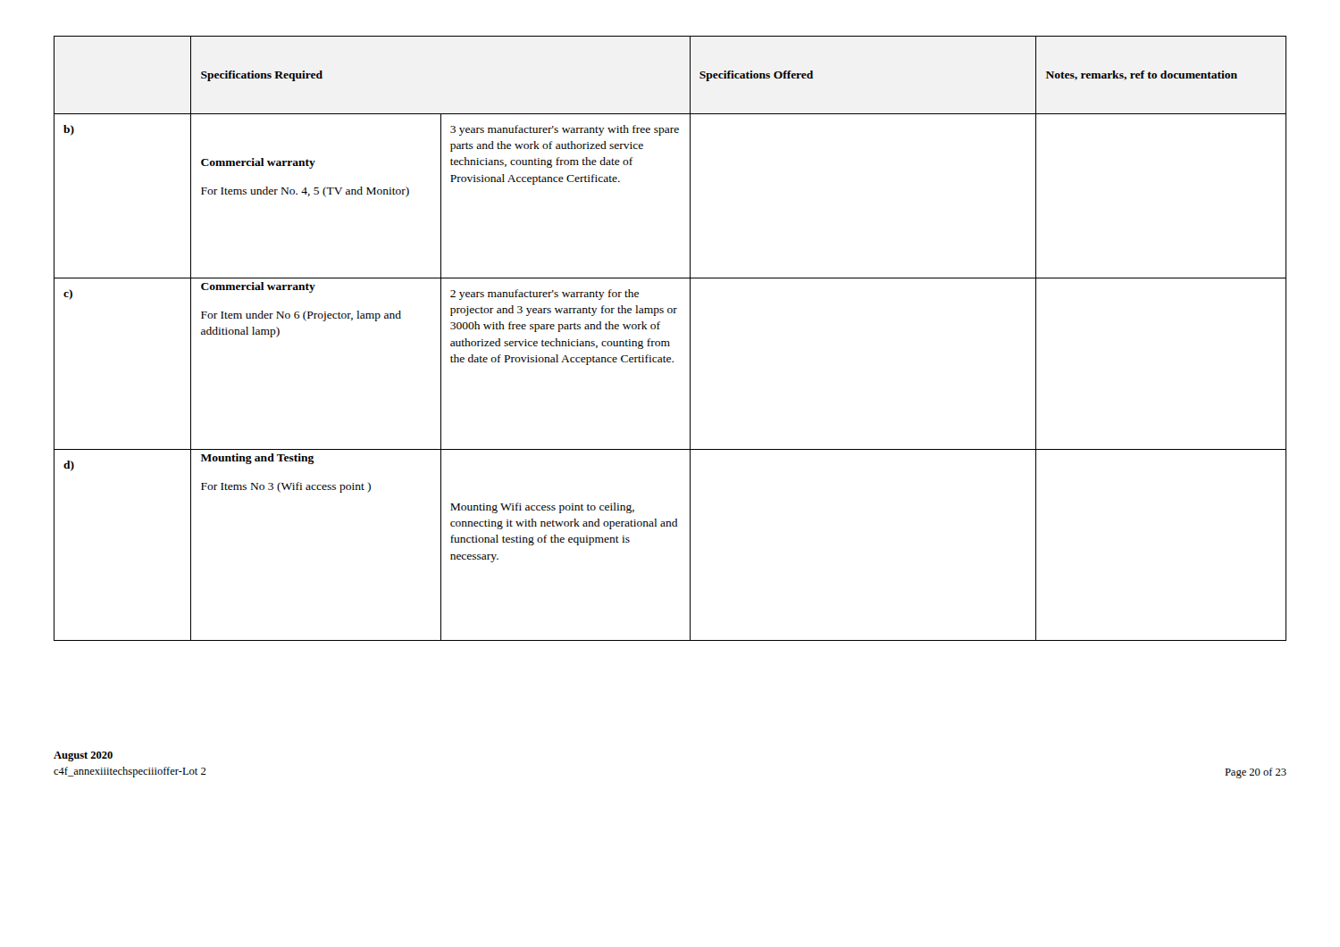| | Specifications Required | Specifications Offered | Notes, remarks, ref to documentation |
| --- | --- | --- | --- |
| b) | Commercial warranty For Items under No. 4, 5 (TV and Monitor) | 3 years manufacturer's warranty with free spare parts and the work of authorized service technicians, counting from the date of Provisional Acceptance Certificate. | | |
| c) | Commercial warranty For Item under No 6 (Projector, lamp and additional lamp) | 2 years manufacturer's warranty for the projector and 3 years warranty for the lamps or 3000h with free spare parts and the work of authorized service technicians, counting from the date of Provisional Acceptance Certificate. | | |
| d) | Mounting and Testing For Items No 3 (Wifi access point ) | Mounting Wifi access point to ceiling, connecting it with network and operational and functional testing of the equipment is necessary. | | |
August 2020
c4f_annexiiitechspeciiioffer-Lot 2
Page 20 of 23